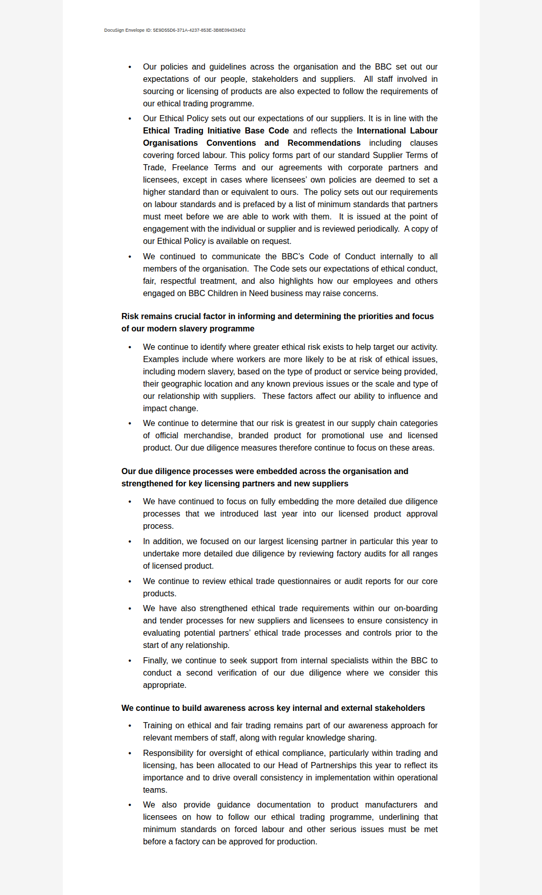DocuSign Envelope ID: 5E9D55D6-371A-4237-853E-3B8E094334D2
Our policies and guidelines across the organisation and the BBC set out our expectations of our people, stakeholders and suppliers. All staff involved in sourcing or licensing of products are also expected to follow the requirements of our ethical trading programme.
Our Ethical Policy sets out our expectations of our suppliers. It is in line with the Ethical Trading Initiative Base Code and reflects the International Labour Organisations Conventions and Recommendations including clauses covering forced labour. This policy forms part of our standard Supplier Terms of Trade, Freelance Terms and our agreements with corporate partners and licensees, except in cases where licensees’ own policies are deemed to set a higher standard than or equivalent to ours. The policy sets out our requirements on labour standards and is prefaced by a list of minimum standards that partners must meet before we are able to work with them. It is issued at the point of engagement with the individual or supplier and is reviewed periodically. A copy of our Ethical Policy is available on request.
We continued to communicate the BBC’s Code of Conduct internally to all members of the organisation. The Code sets our expectations of ethical conduct, fair, respectful treatment, and also highlights how our employees and others engaged on BBC Children in Need business may raise concerns.
Risk remains crucial factor in informing and determining the priorities and focus of our modern slavery programme
We continue to identify where greater ethical risk exists to help target our activity. Examples include where workers are more likely to be at risk of ethical issues, including modern slavery, based on the type of product or service being provided, their geographic location and any known previous issues or the scale and type of our relationship with suppliers. These factors affect our ability to influence and impact change.
We continue to determine that our risk is greatest in our supply chain categories of official merchandise, branded product for promotional use and licensed product. Our due diligence measures therefore continue to focus on these areas.
Our due diligence processes were embedded across the organisation and strengthened for key licensing partners and new suppliers
We have continued to focus on fully embedding the more detailed due diligence processes that we introduced last year into our licensed product approval process.
In addition, we focused on our largest licensing partner in particular this year to undertake more detailed due diligence by reviewing factory audits for all ranges of licensed product.
We continue to review ethical trade questionnaires or audit reports for our core products.
We have also strengthened ethical trade requirements within our on-boarding and tender processes for new suppliers and licensees to ensure consistency in evaluating potential partners’ ethical trade processes and controls prior to the start of any relationship.
Finally, we continue to seek support from internal specialists within the BBC to conduct a second verification of our due diligence where we consider this appropriate.
We continue to build awareness across key internal and external stakeholders
Training on ethical and fair trading remains part of our awareness approach for relevant members of staff, along with regular knowledge sharing.
Responsibility for oversight of ethical compliance, particularly within trading and licensing, has been allocated to our Head of Partnerships this year to reflect its importance and to drive overall consistency in implementation within operational teams.
We also provide guidance documentation to product manufacturers and licensees on how to follow our ethical trading programme, underlining that minimum standards on forced labour and other serious issues must be met before a factory can be approved for production.